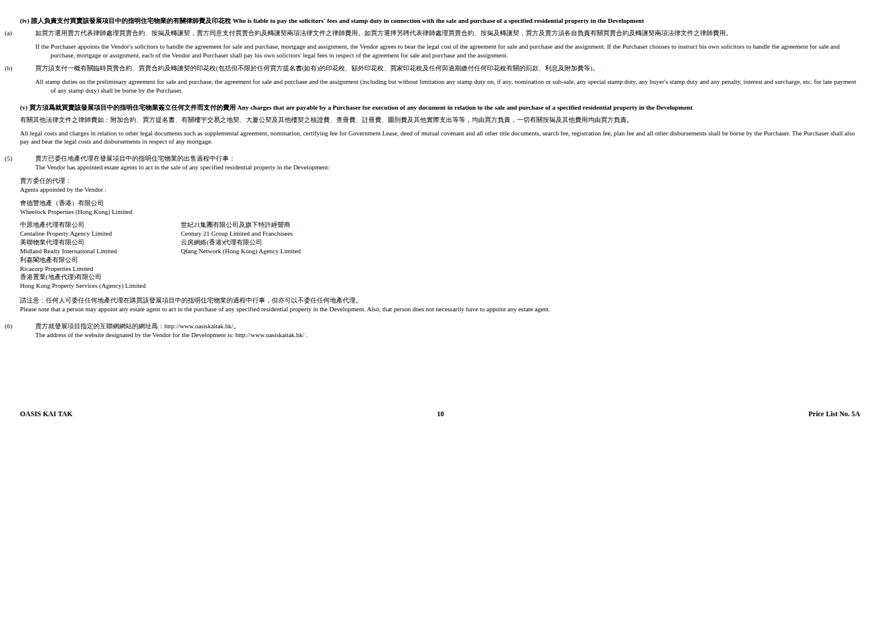(iv) 誰人負責支付買賣該發展項目中的指明住宅物業的有關律師費及印花稅 Who is liable to pay the solicitors' fees and stamp duty in connection with the sale and purchase of a specified residential property in the Development
(a) 如買方選用賣方代表律師處理買賣合約、按揭及轉讓契，賣方同意支付買賣合約及轉讓契兩項法律文件之律師費用。如買方選擇另聘代表律師處理買賣合約、按揭及轉讓契，買方及賣方須各自負責有關買賣合約及轉讓契兩項法律文件之律師費用。
If the Purchaser appoints the Vendor's solicitors to handle the agreement for sale and purchase, mortgage and assignment, the Vendor agrees to bear the legal cost of the agreement for sale and purchase and the assignment. If the Purchaser chooses to instruct his own solicitors to handle the agreement for sale and purchase, mortgage or assignment, each of the Vendor and Purchaser shall pay his own solicitors' legal fees in respect of the agreement for sale and purchase and the assignment.
(b) 買方須支付一概有關臨時買賣合約、買賣合約及轉讓契的印花稅(包括但不限於任何買方提名書(如有)的印花稅、額外印花稅、買家印花稅及任何與過期繳付任何印花稅有關的罰款、利息及附加費等)。
All stamp duties on the preliminary agreement for sale and purchase, the agreement for sale and purchase and the assignment (including but without limitation any stamp duty on, if any, nomination or sub-sale, any special stamp duty, any buyer's stamp duty and any penalty, interest and surcharge, etc. for late payment of any stamp duty) shall be borne by the Purchaser.
(v) 買方須爲就買賣該發展項目中的指明住宅物業簽立任何文件而支付的費用 Any charges that are payable by a Purchaser for execution of any document in relation to the sale and purchase of a specified residential property in the Development
有關其他法律文件之律師費如：附加合約、買方提名書、有關樓宇交易之地契、大廈公契及其他樓契之核證費、查冊費、註冊費、圖則費及其他實際支出等等，均由買方負責，一切有關按揭及其他費用均由買方負責。
All legal costs and charges in relation to other legal documents such as supplemental agreement, nomination, certifying fee for Government Lease, deed of mutual covenant and all other title documents, search fee, registration fee, plan fee and all other disbursements shall be borne by the Purchaser. The Purchaser shall also pay and bear the legal costs and disbursements in respect of any mortgage.
(5) 賣方已委任地產代理在發展項目中的指明住宅物業的出售過程中行事：
The Vendor has appointed estate agents to act in the sale of any specified residential property in the Development:
賣方委任的代理：
Agents appointed by the Vendor :
會德豐地產（香港）有限公司
Wheelock Properties (Hong Kong) Limited
| 中原地產代理有限公司 Centaline Property Agency Limited 美聯物業代理有限公司 Midland Realty International Limited 利嘉閣地產有限公司 Ricacorp Properties Limited 香港置業(地產代理)有限公司 Hong Kong Property Services (Agency) Limited | 世紀21集團有限公司及旗下特許經營商 Century 21 Group Limited and Franchisees 云房網絡(香港)代理有限公司 Qfang Network (Hong Kong) Agency Limited |
請注意：任何人可委任任何地產代理在購買該發展項目中的指明住宅物業的過程中行事，但亦可以不委任任何地產代理。
Please note that a person may appoint any estate agent to act in the purchase of any specified residential property in the Development. Also, that person does not necessarily have to appoint any estate agent.
(6) 賣方就發展項目指定的互聯網網站的網址爲：http://www.oasiskaitak.hk/。
The address of the website designated by the Vendor for the Development is: http://www.oasiskaitak.hk/ .
OASIS KAI TAK
10
Price List No. 5A